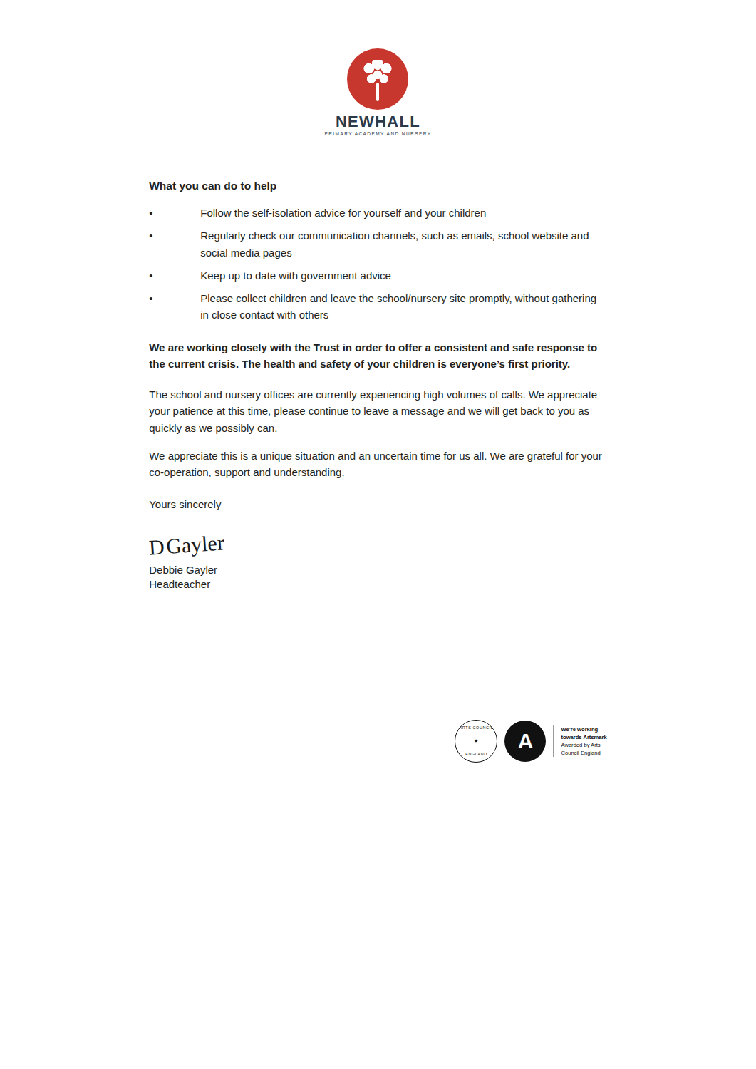NEWHALL
Primary Academy and Nursery
What you can do to help
Follow the self-isolation advice for yourself and your children
Regularly check our communication channels, such as emails, school website and social media pages
Keep up to date with government advice
Please collect children and leave the school/nursery site promptly, without gathering in close contact with others
We are working closely with the Trust in order to offer a consistent and safe response to the current crisis. The health and safety of your children is everyone’s first priority.
The school and nursery offices are currently experiencing high volumes of calls. We appreciate your patience at this time, please continue to leave a message and we will get back to you as quickly as we possibly can.
We appreciate this is a unique situation and an uncertain time for us all. We are grateful for your co-operation, support and understanding.
Yours sincerely
D Gayler
Debbie Gayler
Headteacher
ARTS COUNCIL ★ ENGLAND
A
We’re working towards Artsmark Awarded by Arts
Council England